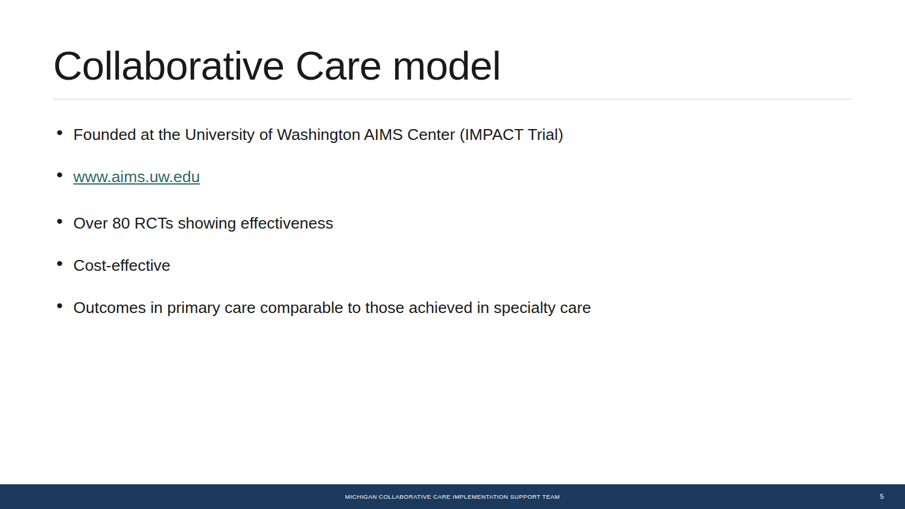Collaborative Care model
Founded at the University of Washington AIMS Center (IMPACT Trial)
www.aims.uw.edu
Over 80 RCTs showing effectiveness
Cost-effective
Outcomes in primary care comparable to those achieved in specialty care
Michigan Collaborative Care Implementation Support Team
5